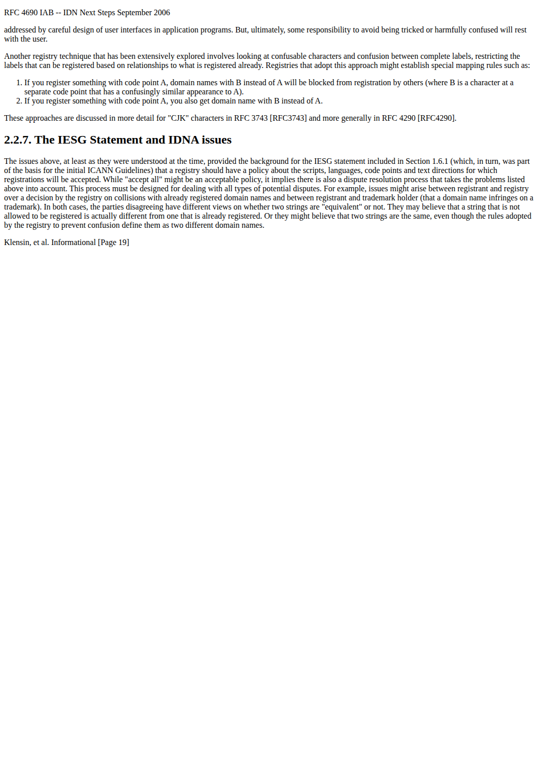RFC 4690 IAB -- IDN Next Steps September 2006
addressed by careful design of user interfaces in application programs. But, ultimately, some responsibility to avoid being tricked or harmfully confused will rest with the user.
Another registry technique that has been extensively explored involves looking at confusable characters and confusion between complete labels, restricting the labels that can be registered based on relationships to what is registered already. Registries that adopt this approach might establish special mapping rules such as:
If you register something with code point A, domain names with B instead of A will be blocked from registration by others (where B is a character at a separate code point that has a confusingly similar appearance to A).
If you register something with code point A, you also get domain name with B instead of A.
These approaches are discussed in more detail for "CJK" characters in RFC 3743 [RFC3743] and more generally in RFC 4290 [RFC4290].
2.2.7. The IESG Statement and IDNA issues
The issues above, at least as they were understood at the time, provided the background for the IESG statement included in Section 1.6.1 (which, in turn, was part of the basis for the initial ICANN Guidelines) that a registry should have a policy about the scripts, languages, code points and text directions for which registrations will be accepted. While "accept all" might be an acceptable policy, it implies there is also a dispute resolution process that takes the problems listed above into account. This process must be designed for dealing with all types of potential disputes. For example, issues might arise between registrant and registry over a decision by the registry on collisions with already registered domain names and between registrant and trademark holder (that a domain name infringes on a trademark). In both cases, the parties disagreeing have different views on whether two strings are "equivalent" or not. They may believe that a string that is not allowed to be registered is actually different from one that is already registered. Or they might believe that two strings are the same, even though the rules adopted by the registry to prevent confusion define them as two different domain names.
Klensin, et al. Informational [Page 19]